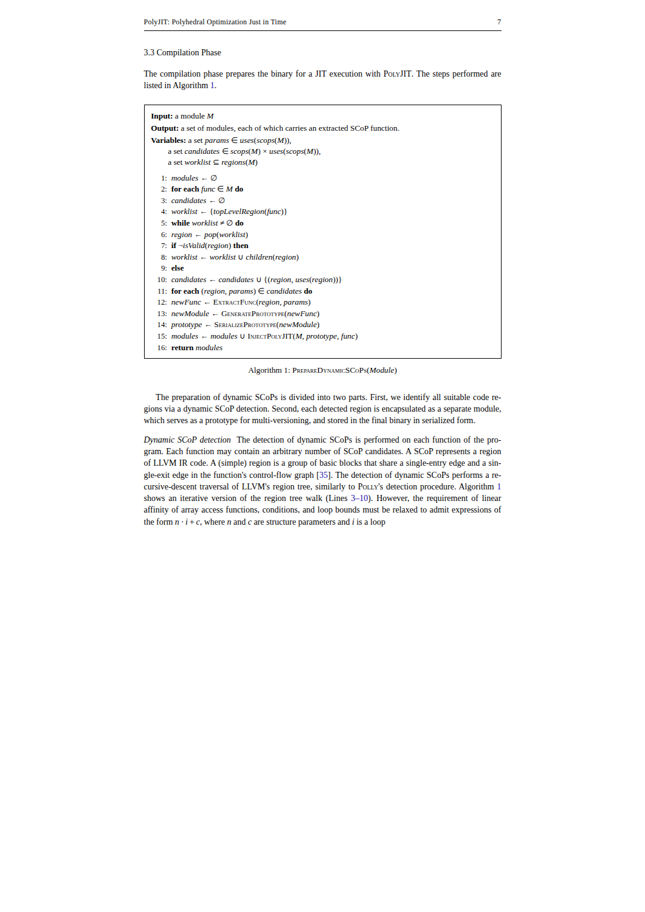PolyJIT: Polyhedral Optimization Just in Time 7
3.3 Compilation Phase
The compilation phase prepares the binary for a JIT execution with PolyJIT. The steps performed are listed in Algorithm 1.
Input: a module M
Output: a set of modules, each of which carries an extracted SCoP function.
Variables: a set params ∈ uses(scops(M)), a set candidates ∈ scops(M) × uses(scops(M)), a set worklist ⊆ regions(M)
| 1: | modules ← ∅ |
| 2: | for each func ∈ M do |
| 3: | candidates ← ∅ |
| 4: | worklist ← { topLevelRegion ( func )} |
| 5: | while worklist ≠ ∅ do |
| 6: | region ← pop ( worklist ) |
| 7: | if ¬ isValid ( region ) then |
| 8: | worklist ← worklist ∪ children ( region ) |
| 9: | else |
| 10: | candidates ← candidates ∪ {( region , uses ( region ))} |
| 11: | for each ( region , params ) ∈ candidates do |
| 12: | newFunc ← ExtractFunc ( region , params ) |
| 13: | newModule ← GeneratePrototype ( newFunc ) |
| 14: | prototype ← SerializePrototype ( newModule ) |
| 15: | modules ← modules ∪ InjectPolyJIT ( M , prototype , func ) |
| 16: | return modules |
Algorithm 1: PrepareDynamicSCoPs(Module)
The preparation of dynamic SCoPs is divided into two parts. First, we identify all suitable code regions via a dynamic SCoP detection. Second, each detected region is encapsulated as a separate module, which serves as a prototype for multi-versioning, and stored in the final binary in serialized form.
Dynamic SCoP detection The detection of dynamic SCoPs is performed on each function of the program. Each function may contain an arbitrary number of SCoP candidates. A SCoP represents a region of LLVM IR code. A (simple) region is a group of basic blocks that share a single-entry edge and a single-exit edge in the function's control-flow graph [35]. The detection of dynamic SCoPs performs a recursive-descent traversal of LLVM's region tree, similarly to Polly's detection procedure. Algorithm 1 shows an iterative version of the region tree walk (Lines 3–10). However, the requirement of linear affinity of array access functions, conditions, and loop bounds must be relaxed to admit expressions of the form n · i + c, where n and c are structure parameters and i is a loop